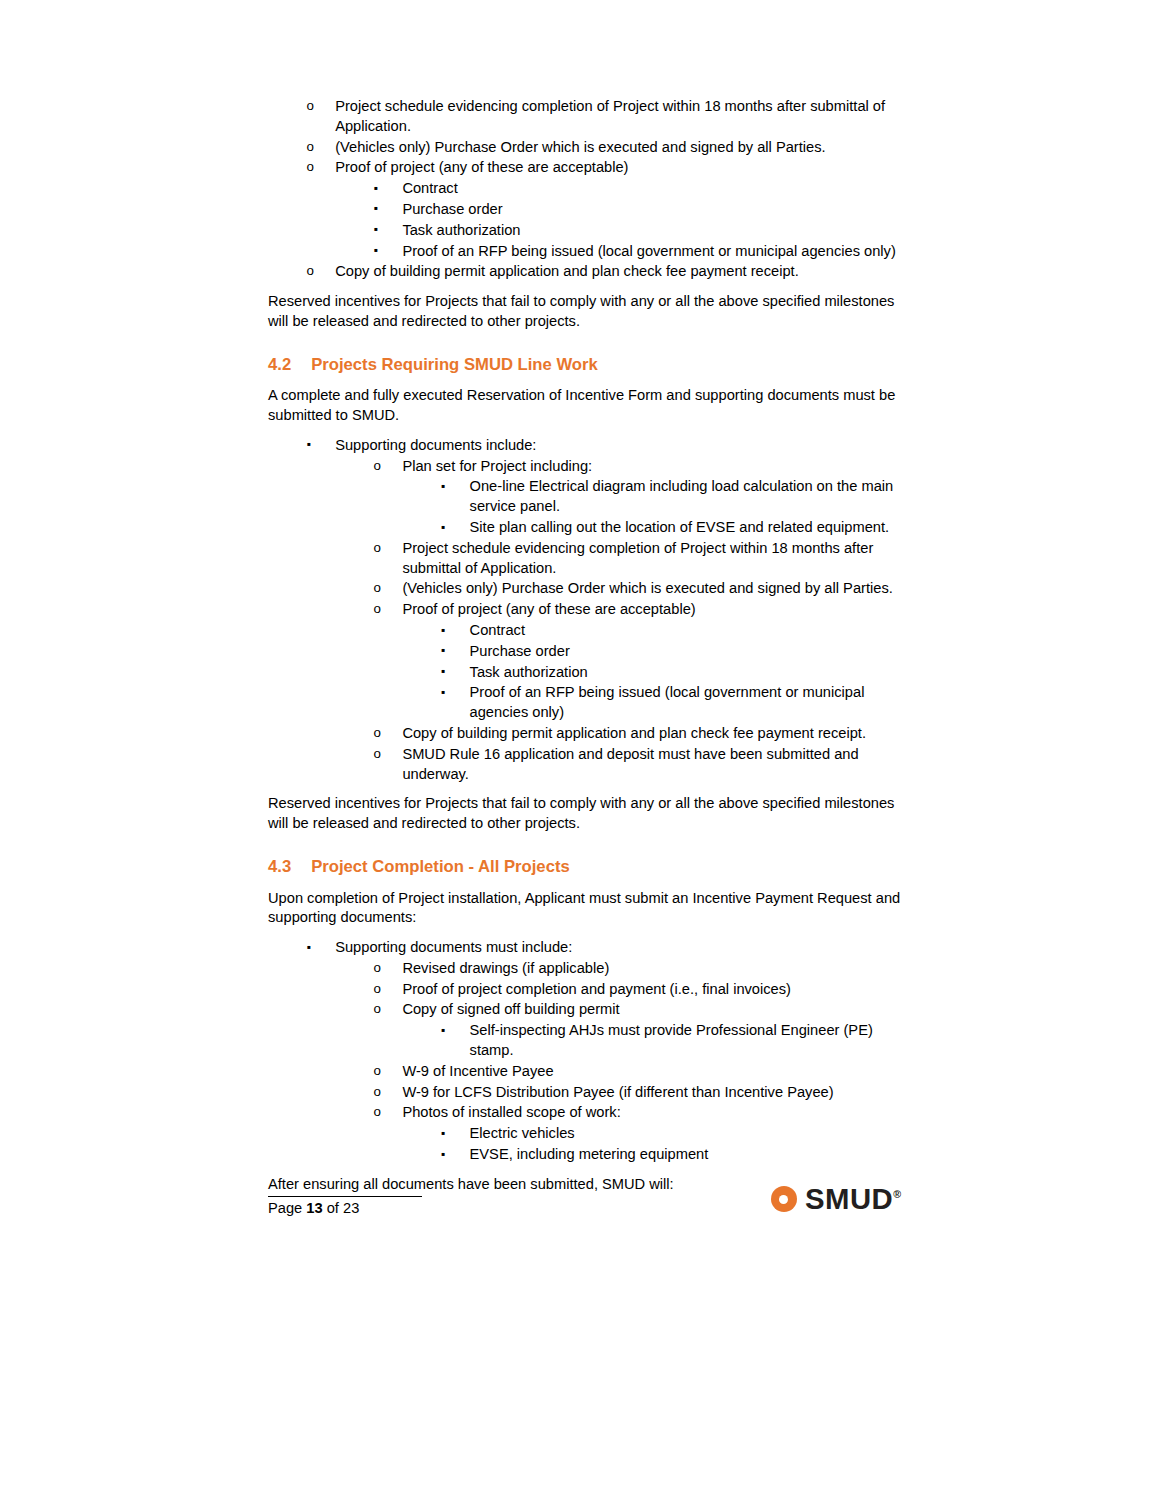Project schedule evidencing completion of Project within 18 months after submittal of Application.
(Vehicles only) Purchase Order which is executed and signed by all Parties.
Proof of project (any of these are acceptable)
Contract
Purchase order
Task authorization
Proof of an RFP being issued (local government or municipal agencies only)
Copy of building permit application and plan check fee payment receipt.
Reserved incentives for Projects that fail to comply with any or all the above specified milestones will be released and redirected to other projects.
4.2 Projects Requiring SMUD Line Work
A complete and fully executed Reservation of Incentive Form and supporting documents must be submitted to SMUD.
Supporting documents include:
Plan set for Project including:
One-line Electrical diagram including load calculation on the main service panel.
Site plan calling out the location of EVSE and related equipment.
Project schedule evidencing completion of Project within 18 months after submittal of Application.
(Vehicles only) Purchase Order which is executed and signed by all Parties.
Proof of project (any of these are acceptable)
Contract
Purchase order
Task authorization
Proof of an RFP being issued (local government or municipal agencies only)
Copy of building permit application and plan check fee payment receipt.
SMUD Rule 16 application and deposit must have been submitted and underway.
Reserved incentives for Projects that fail to comply with any or all the above specified milestones will be released and redirected to other projects.
4.3 Project Completion - All Projects
Upon completion of Project installation, Applicant must submit an Incentive Payment Request and supporting documents:
Supporting documents must include:
Revised drawings (if applicable)
Proof of project completion and payment (i.e., final invoices)
Copy of signed off building permit
Self-inspecting AHJs must provide Professional Engineer (PE) stamp.
W-9 of Incentive Payee
W-9 for LCFS Distribution Payee (if different than Incentive Payee)
Photos of installed scope of work:
Electric vehicles
EVSE, including metering equipment
After ensuring all documents have been submitted, SMUD will:
Page 13 of 23
SMUD®